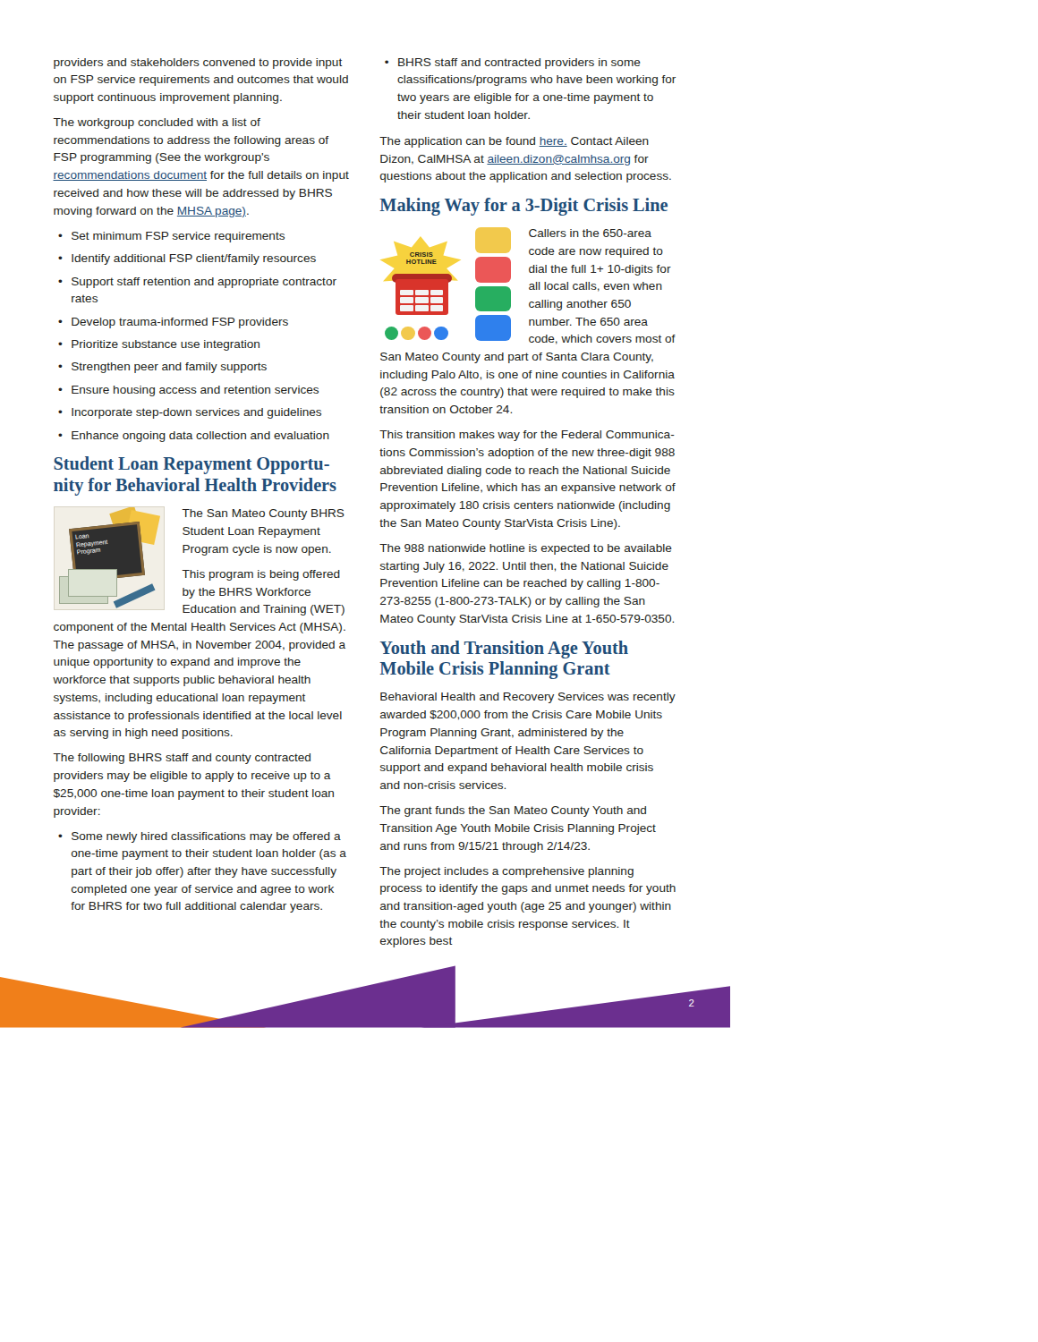providers and stakeholders convened to provide input on FSP service requirements and outcomes that would support continuous improvement planning.
The workgroup concluded with a list of recommendations to address the following areas of FSP programming (See the workgroup's recommendations document for the full details on input received and how these will be addressed by BHRS moving forward on the MHSA page).
Set minimum FSP service requirements
Identify additional FSP client/family resources
Support staff retention and appropriate contractor rates
Develop trauma-informed FSP providers
Prioritize substance use integration
Strengthen peer and family supports
Ensure housing access and retention services
Incorporate step-down services and guidelines
Enhance ongoing data collection and evaluation
Student Loan Repayment Opportu­nity for Behavioral Health Providers
Loan
Repayment
Program
The San Mateo County BHRS Student Loan Repayment Program cycle is now open.
This program is being offered by the BHRS Workforce Education and Training (WET) component of the Mental Health Services Act (MHSA). The passage of MHSA, in November 2004, provided a unique opportunity to expand and improve the workforce that supports public behavioral health systems, including educational loan repayment assistance to professionals identified at the local level as serving in high need positions.
The following BHRS staff and county contracted providers may be eligible to apply to receive up to a $25,000 one-time loan payment to their student loan provider:
Some newly hired classifications may be offered a one-time payment to their student loan holder (as a part of their job offer) after they have successfully completed one year of service and agree to work for BHRS for two full additional calendar years.
BHRS staff and contracted providers in some classifications/programs who have been working for two years are eligible for a one-time payment to their student loan holder.
The application can be found here. Contact Aileen Dizon, CalMHSA at aileen.dizon@calmhsa.org for questions about the application and selection process.
Making Way for a 3-Digit Crisis Line
CRISIS
HOTLINE
Callers in the 650-area code are now required to dial the full 1+ 10-digits for all local calls, even when calling another 650 number. The 650 area code, which covers most of San Mateo County and part of Santa Clara County, including Palo Alto, is one of nine counties in California (82 across the country) that were required to make this transition on October 24.
This transition makes way for the Federal Communica­tions Commission’s adoption of the new three-digit 988 abbreviated dialing code to reach the National Suicide Prevention Lifeline, which has an expansive network of approximately 180 crisis centers nationwide (including the San Mateo County StarVista Crisis Line).
The 988 nationwide hotline is expected to be available starting July 16, 2022. Until then, the National Suicide Prevention Lifeline can be reached by calling 1-800-273-8255 (1-800-273-TALK) or by calling the San Mateo County StarVista Crisis Line at 1-650-579-0350.
Youth and Transition Age Youth Mobile Crisis Planning Grant
Behavioral Health and Recovery Services was recently awarded $200,000 from the Crisis Care Mobile Units Program Planning Grant, administered by the California Department of Health Care Services to support and expand behavioral health mobile crisis and non-crisis services.
The grant funds the San Mateo County Youth and Transition Age Youth Mobile Crisis Planning Project and runs from 9/15/21 through 2/14/23.
The project includes a comprehensive planning process to identify the gaps and unmet needs for youth and transition-aged youth (age 25 and younger) within the county’s mobile crisis response services. It explores best
2